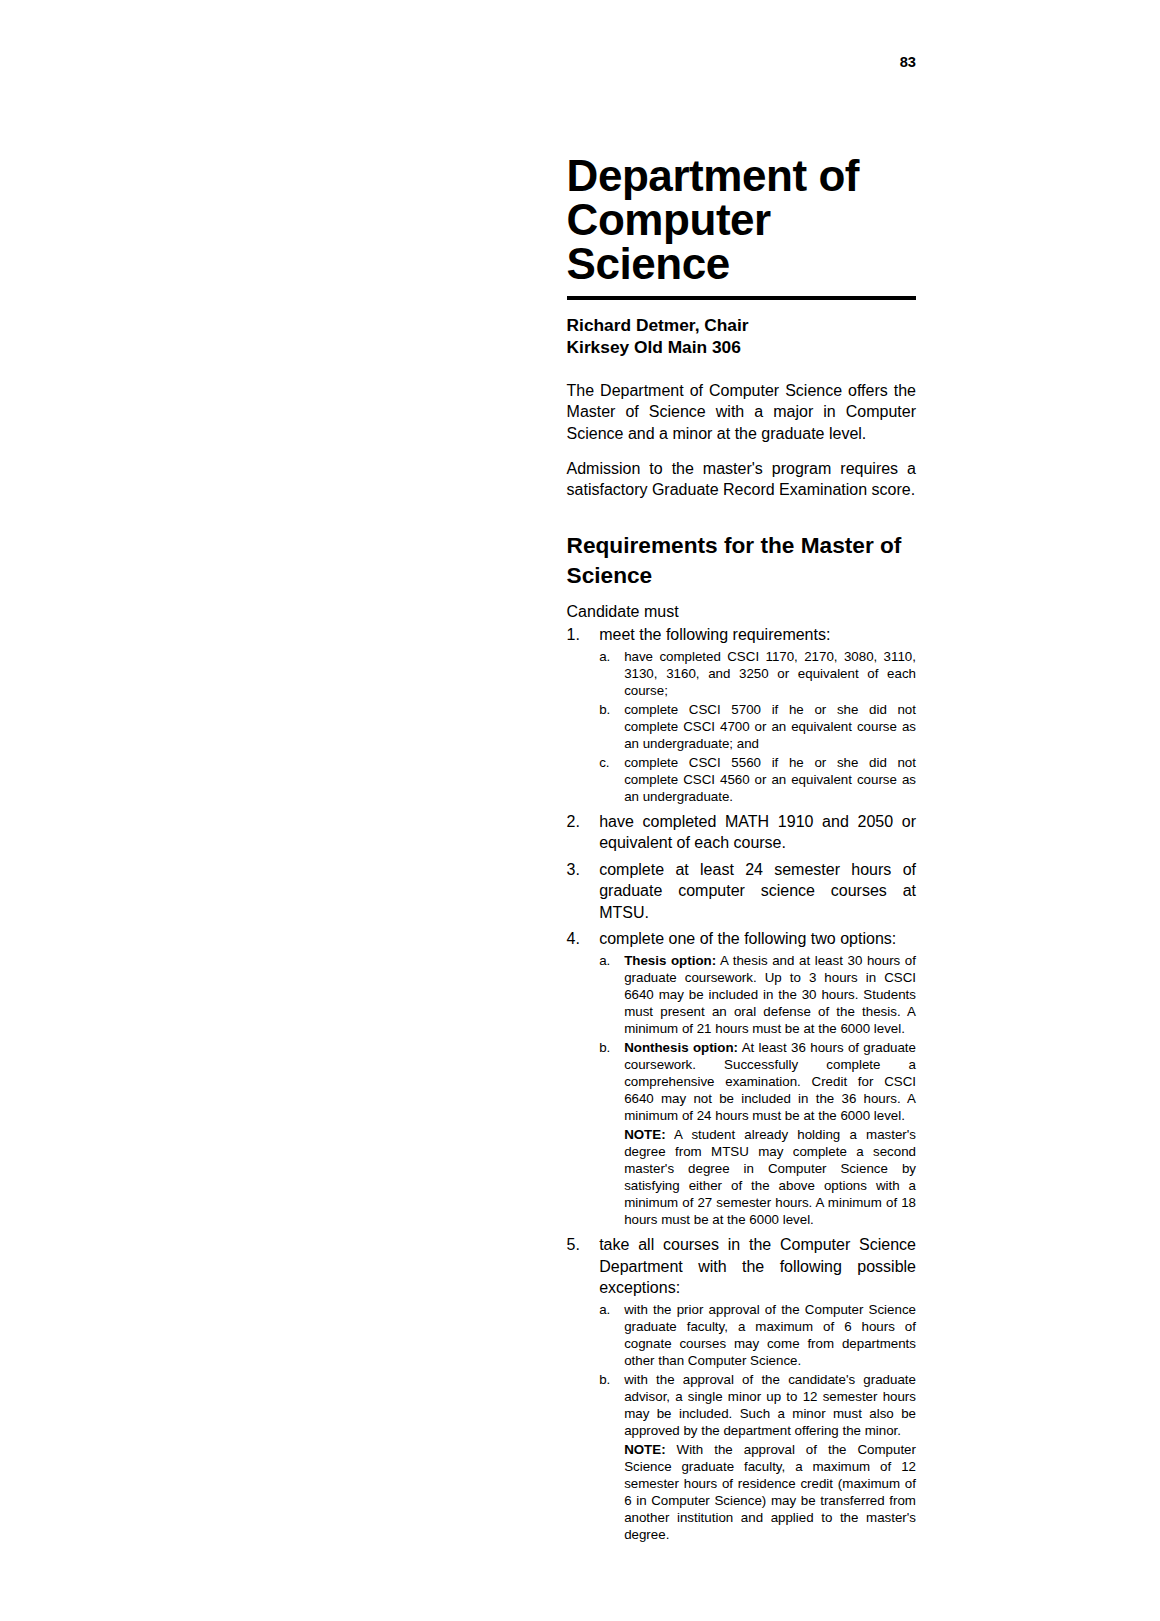83
Department of
Computer Science
Richard Detmer, Chair
Kirksey Old Main 306
The Department of Computer Science offers the Master of Science with a major in Computer Science and a minor at the graduate level.
Admission to the master's program requires a satisfactory Graduate Record Examination score.
Requirements for the Master of Science
Candidate must
1. meet the following requirements:
a. have completed CSCI 1170, 2170, 3080, 3110, 3130, 3160, and 3250 or equivalent of each course;
b. complete CSCI 5700 if he or she did not complete CSCI 4700 or an equivalent course as an undergraduate; and
c. complete CSCI 5560 if he or she did not complete CSCI 4560 or an equivalent course as an undergraduate.
2. have completed MATH 1910 and 2050 or equivalent of each course.
3. complete at least 24 semester hours of graduate computer science courses at MTSU.
4. complete one of the following two options:
a. Thesis option: A thesis and at least 30 hours of graduate coursework. Up to 3 hours in CSCI 6640 may be included in the 30 hours. Students must present an oral defense of the thesis. A minimum of 21 hours must be at the 6000 level.
b. Nonthesis option: At least 36 hours of graduate coursework. Successfully complete a comprehensive examination. Credit for CSCI 6640 may not be included in the 36 hours. A minimum of 24 hours must be at the 6000 level. NOTE: A student already holding a master's degree from MTSU may complete a second master's degree in Computer Science by satisfying either of the above options with a minimum of 27 semester hours. A minimum of 18 hours must be at the 6000 level.
5. take all courses in the Computer Science Department with the following possible exceptions:
a. with the prior approval of the Computer Science graduate faculty, a maximum of 6 hours of cognate courses may come from departments other than Computer Science.
b. with the approval of the candidate's graduate advisor, a single minor up to 12 semester hours may be included. Such a minor must also be approved by the department offering the minor. NOTE: With the approval of the Computer Science graduate faculty, a maximum of 12 semester hours of residence credit (maximum of 6 in Computer Science) may be transferred from another institution and applied to the master's degree.